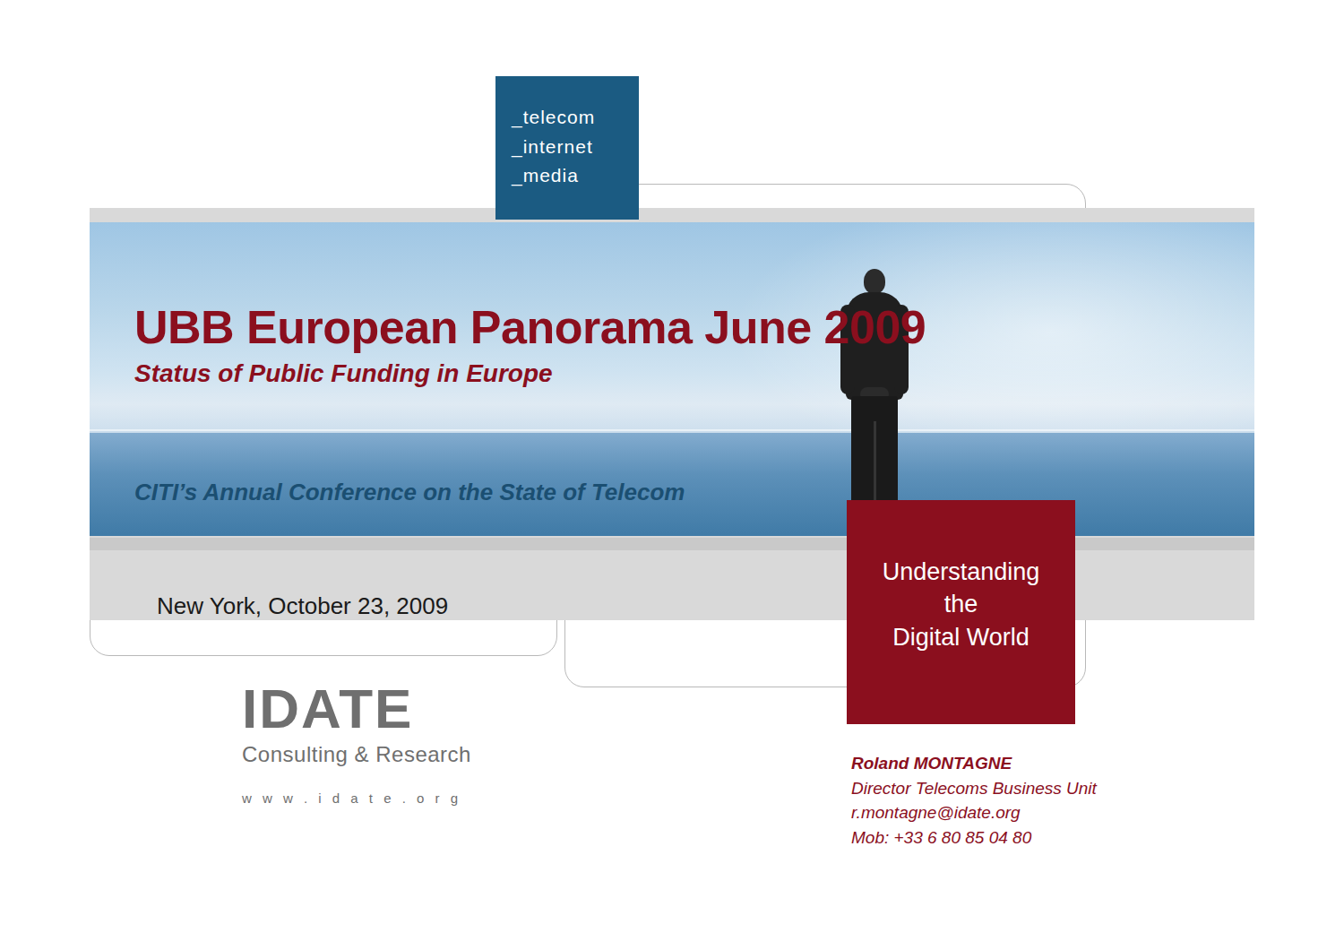_telecom
_internet
_media
UBB European Panorama June 2009
Status of Public Funding in Europe
CITI’s Annual Conference on the State of Telecom
New York, October 23, 2009
Understanding
the
Digital World
IDATE
Consulting & Research
w w w . i d a t e . o r g
Roland MONTAGNE
Director Telecoms Business Unit
r.montagne@idate.org
Mob: +33 6 80 85 04 80